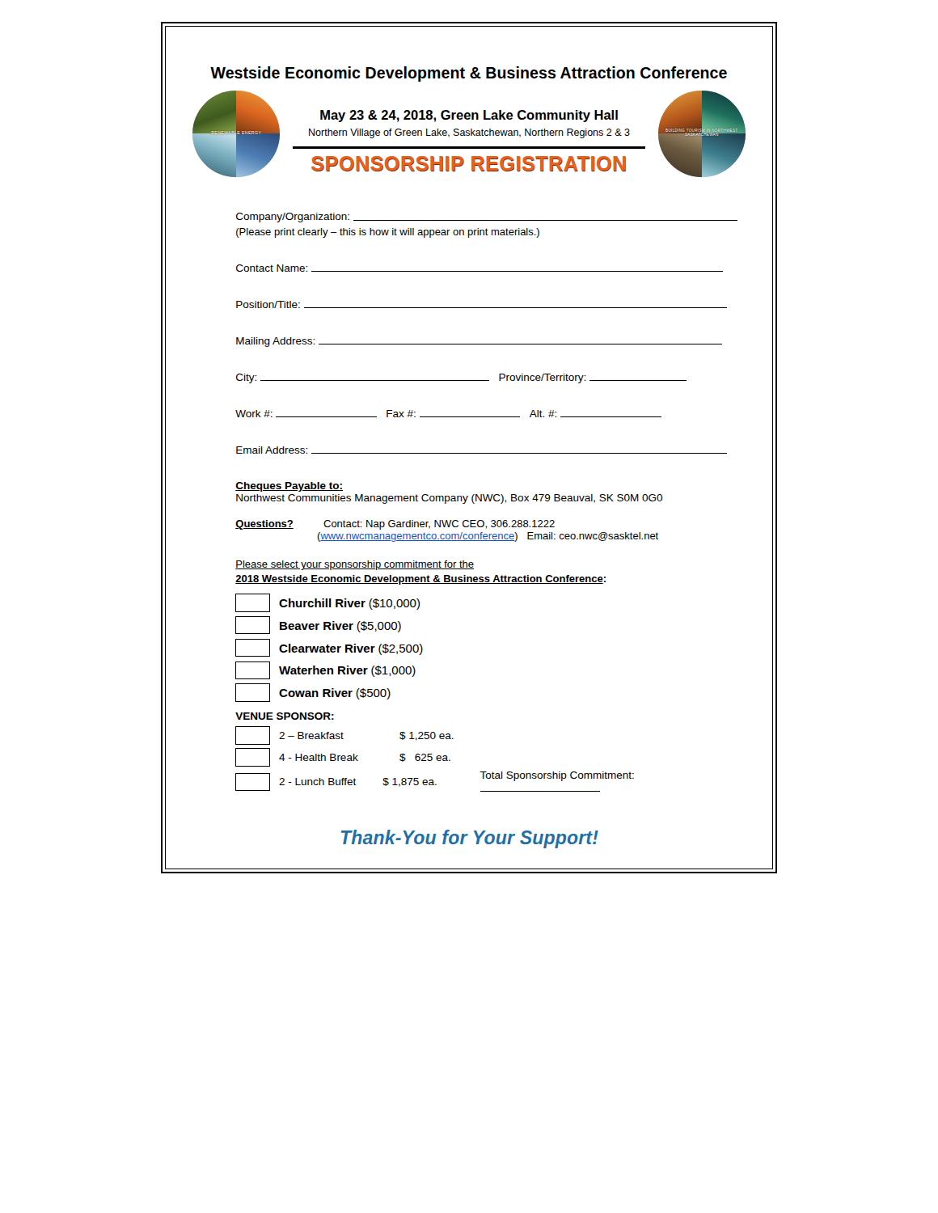Westside Economic Development & Business Attraction Conference
Renewable Energy
May 23 & 24, 2018, Green Lake Community Hall
Northern Village of Green Lake, Saskatchewan, Northern Regions 2 & 3
SPONSORSHIP REGISTRATION
Building Tourism in Northwest Saskatchewan
Company/Organization:
(Please print clearly – this is how it will appear on print materials.)
Contact Name:
Position/Title:
Mailing Address:
City: Province/Territory:
Work #: Fax #: Alt. #:
Email Address:
Cheques Payable to:
Northwest Communities Management Company (NWC), Box 479 Beauval, SK S0M 0G0
Questions? Contact: Nap Gardiner, NWC CEO, 306.288.1222
(www.nwcmanagementco.com/conference) Email: ceo.nwc@sasktel.net
Please select your sponsorship commitment for the
2018 Westside Economic Development & Business Attraction Conference:
Churchill River ($10,000)
Beaver River ($5,000)
Clearwater River ($2,500)
Waterhen River ($1,000)
Cowan River ($500)
VENUE SPONSOR:
2 – Breakfast $ 1,250 ea.
4 - Health Break $ 625 ea.
2 - Lunch Buffet $ 1,875 ea. Total Sponsorship Commitment:
Thank-You for Your Support!